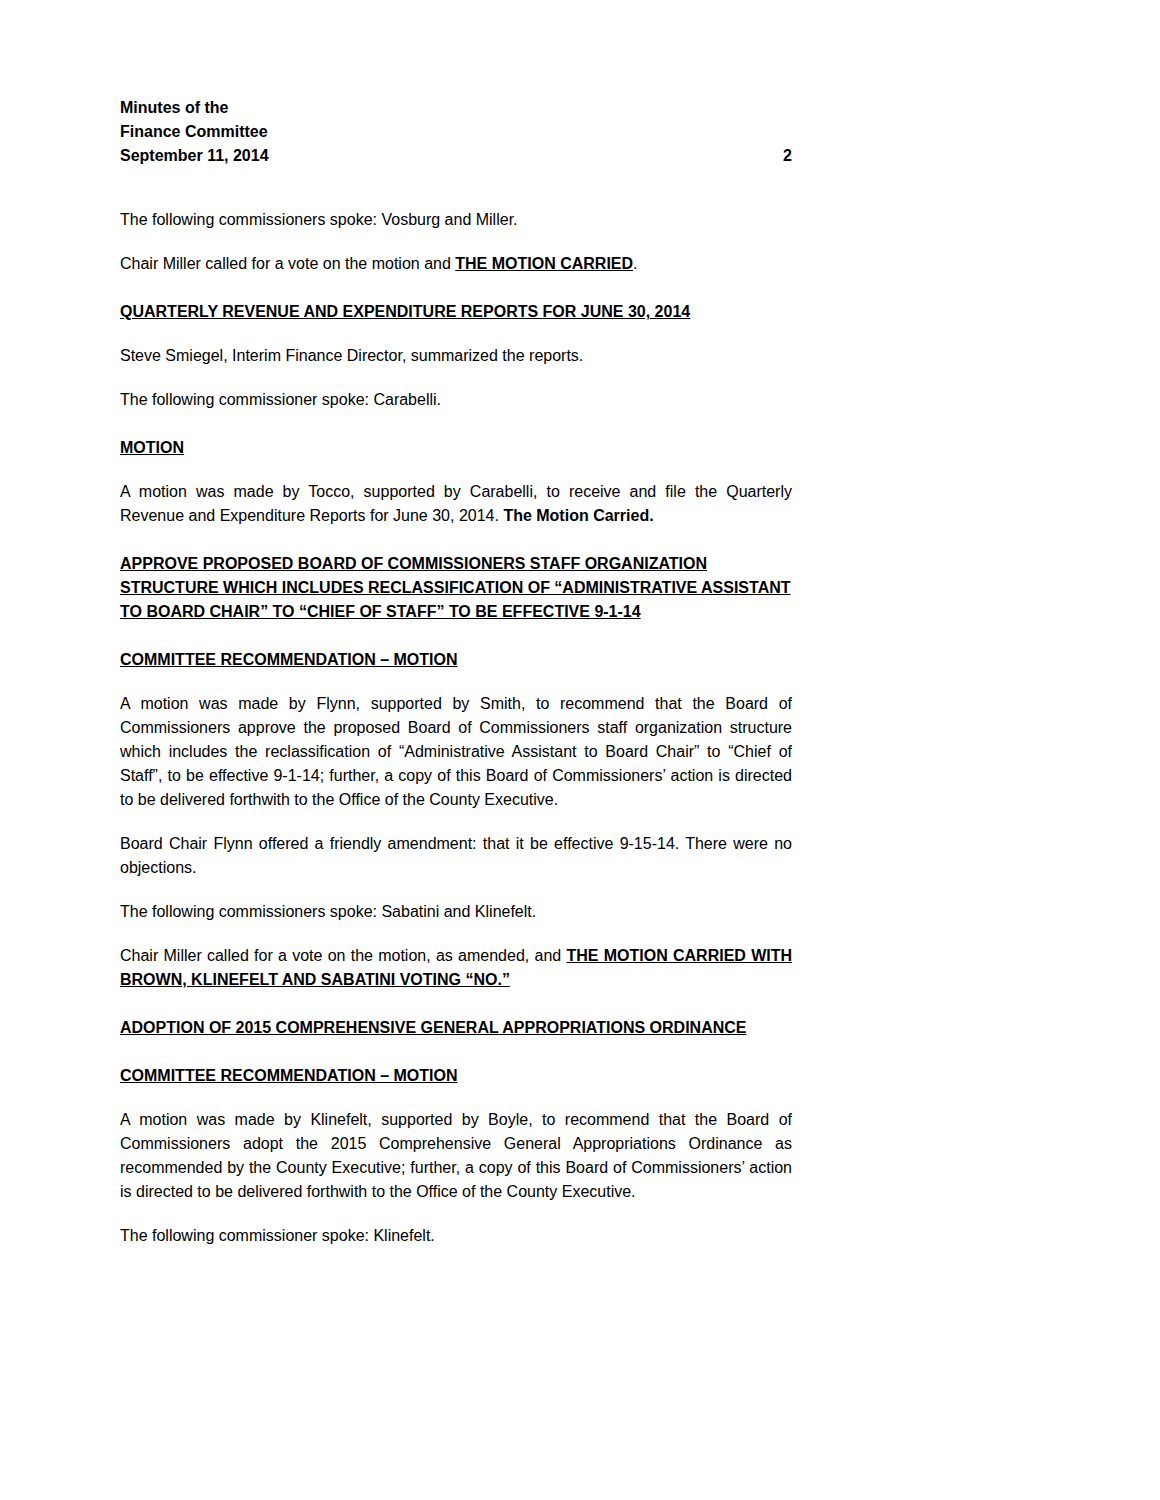Minutes of the
Finance Committee
September 11, 2014 2
The following commissioners spoke: Vosburg and Miller.
Chair Miller called for a vote on the motion and THE MOTION CARRIED.
Quarterly Revenue and Expenditure Reports for June 30, 2014
Steve Smiegel, Interim Finance Director, summarized the reports.
The following commissioner spoke: Carabelli.
Motion
A motion was made by Tocco, supported by Carabelli, to receive and file the Quarterly Revenue and Expenditure Reports for June 30, 2014. The Motion Carried.
Approve Proposed Board of Commissioners Staff Organization Structure Which Includes Reclassification of “Administrative Assistant to Board Chair” to “Chief of Staff” to be Effective 9-1-14
Committee Recommendation – Motion
A motion was made by Flynn, supported by Smith, to recommend that the Board of Commissioners approve the proposed Board of Commissioners staff organization structure which includes the reclassification of “Administrative Assistant to Board Chair” to “Chief of Staff”, to be effective 9-1-14; further, a copy of this Board of Commissioners’ action is directed to be delivered forthwith to the Office of the County Executive.
Board Chair Flynn offered a friendly amendment: that it be effective 9-15-14. There were no objections.
The following commissioners spoke: Sabatini and Klinefelt.
Chair Miller called for a vote on the motion, as amended, and THE MOTION CARRIED WITH BROWN, KLINEFELT AND SABATINI VOTING “NO.”
Adoption of 2015 Comprehensive General Appropriations Ordinance
Committee Recommendation – Motion
A motion was made by Klinefelt, supported by Boyle, to recommend that the Board of Commissioners adopt the 2015 Comprehensive General Appropriations Ordinance as recommended by the County Executive; further, a copy of this Board of Commissioners’ action is directed to be delivered forthwith to the Office of the County Executive.
The following commissioner spoke: Klinefelt.